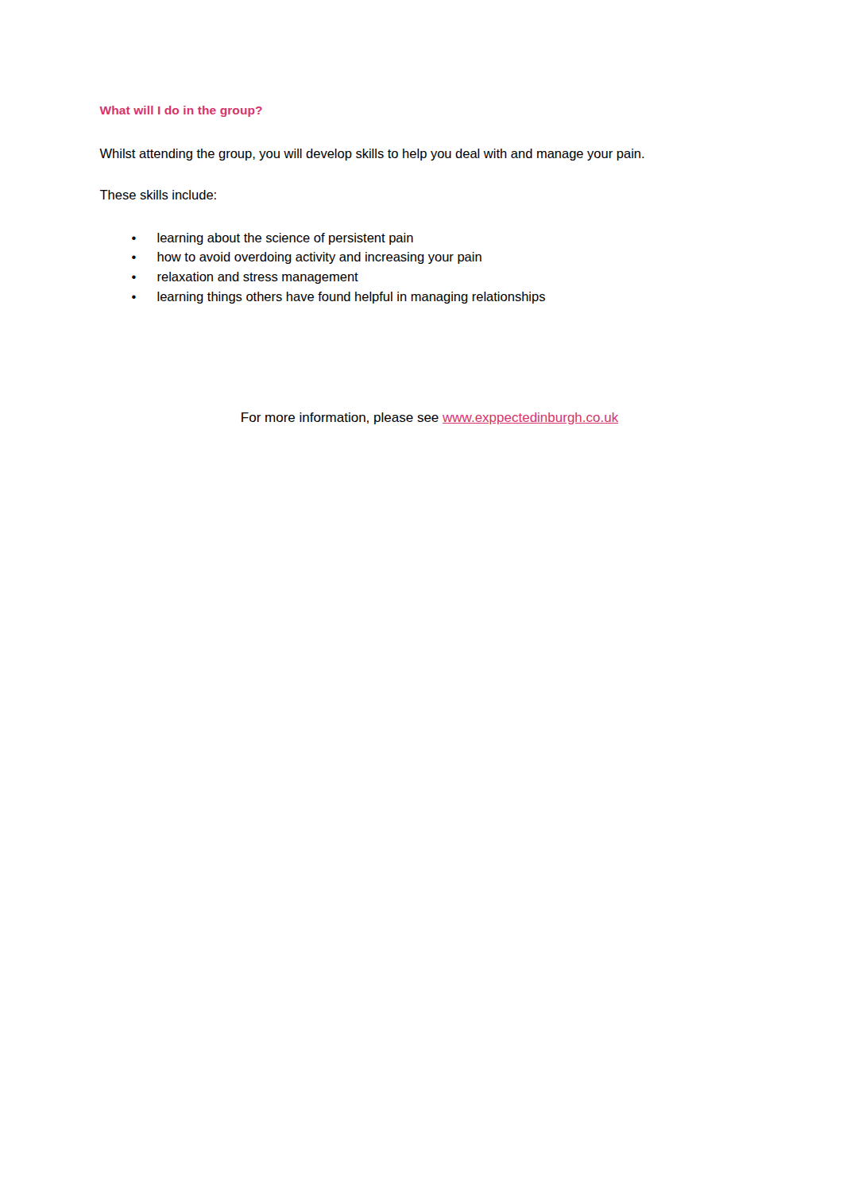What will I do in the group?
Whilst attending the group, you will develop skills to help you deal with and manage your pain.
These skills include:
learning about the science of persistent pain
how to avoid overdoing activity and increasing your pain
relaxation and stress management
learning things others have found helpful in managing relationships
For more information, please see www.exppectedinburgh.co.uk